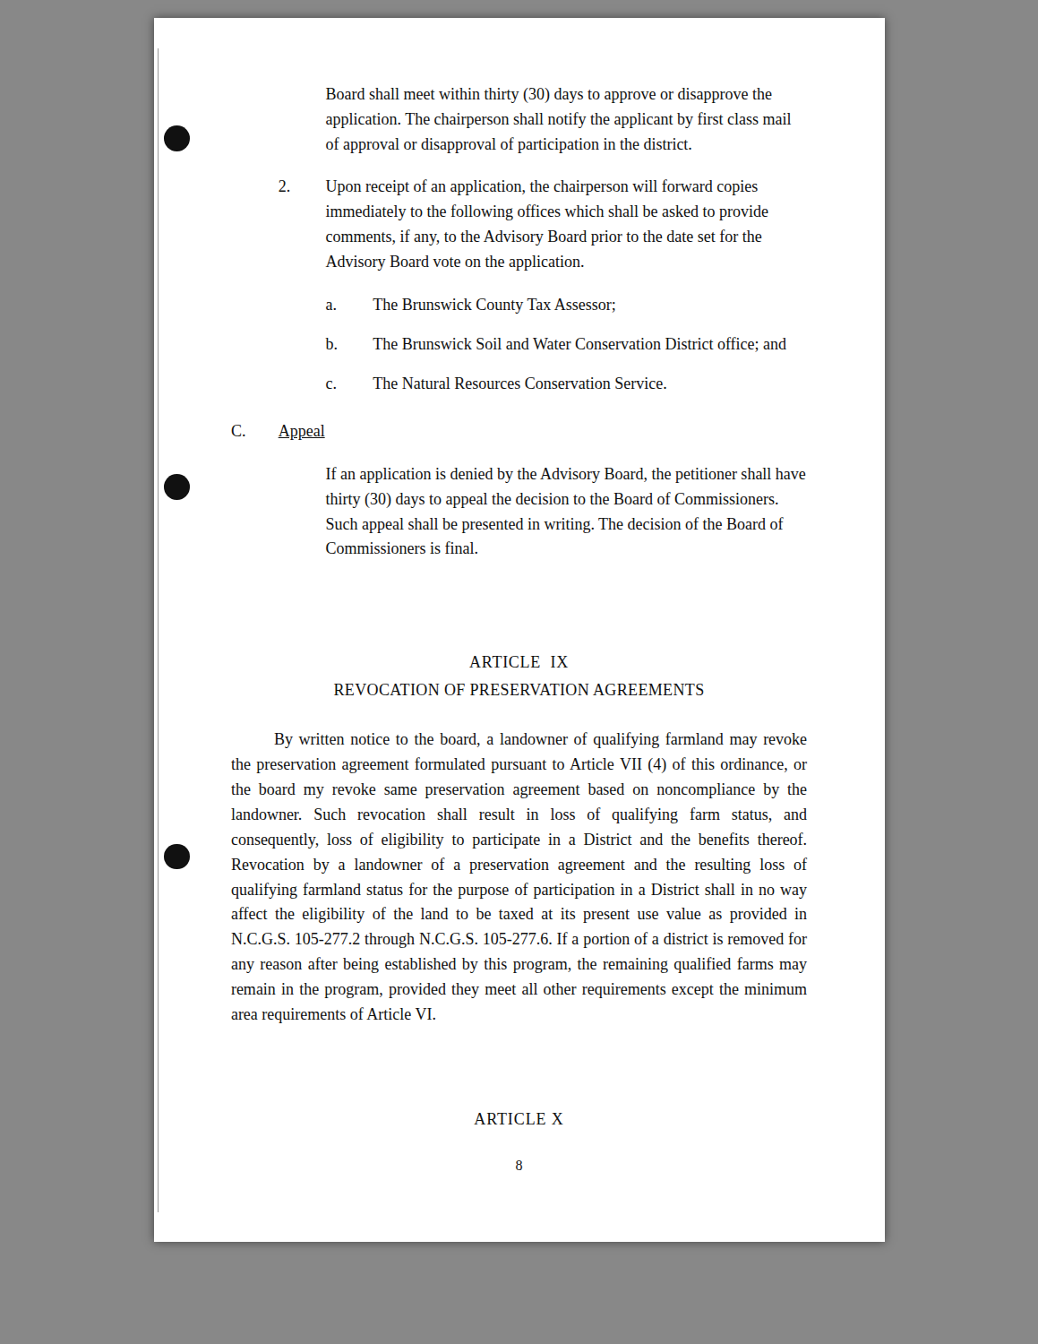Board shall meet within thirty (30) days to approve or disapprove the application. The chairperson shall notify the applicant by first class mail of approval or disapproval of participation in the district.
2.
Upon receipt of an application, the chairperson will forward copies immediately to the following offices which shall be asked to provide comments, if any, to the Advisory Board prior to the date set for the Advisory Board vote on the application.
a.
The Brunswick County Tax Assessor;
b.
The Brunswick Soil and Water Conservation District office; and
c.
The Natural Resources Conservation Service.
C.
Appeal
If an application is denied by the Advisory Board, the petitioner shall have thirty (30) days to appeal the decision to the Board of Commissioners. Such appeal shall be presented in writing. The decision of the Board of Commissioners is final.
ARTICLE IX
REVOCATION OF PRESERVATION AGREEMENTS
By written notice to the board, a landowner of qualifying farmland may revoke the preservation agreement formulated pursuant to Article VII (4) of this ordinance, or the board my revoke same preservation agreement based on noncompliance by the landowner. Such revocation shall result in loss of qualifying farm status, and consequently, loss of eligibility to participate in a District and the benefits thereof. Revocation by a landowner of a preservation agreement and the resulting loss of qualifying farmland status for the purpose of participation in a District shall in no way affect the eligibility of the land to be taxed at its present use value as provided in N.C.G.S. 105-277.2 through N.C.G.S. 105-277.6. If a portion of a district is removed for any reason after being established by this program, the remaining qualified farms may remain in the program, provided they meet all other requirements except the minimum area requirements of Article VI.
ARTICLE X
8